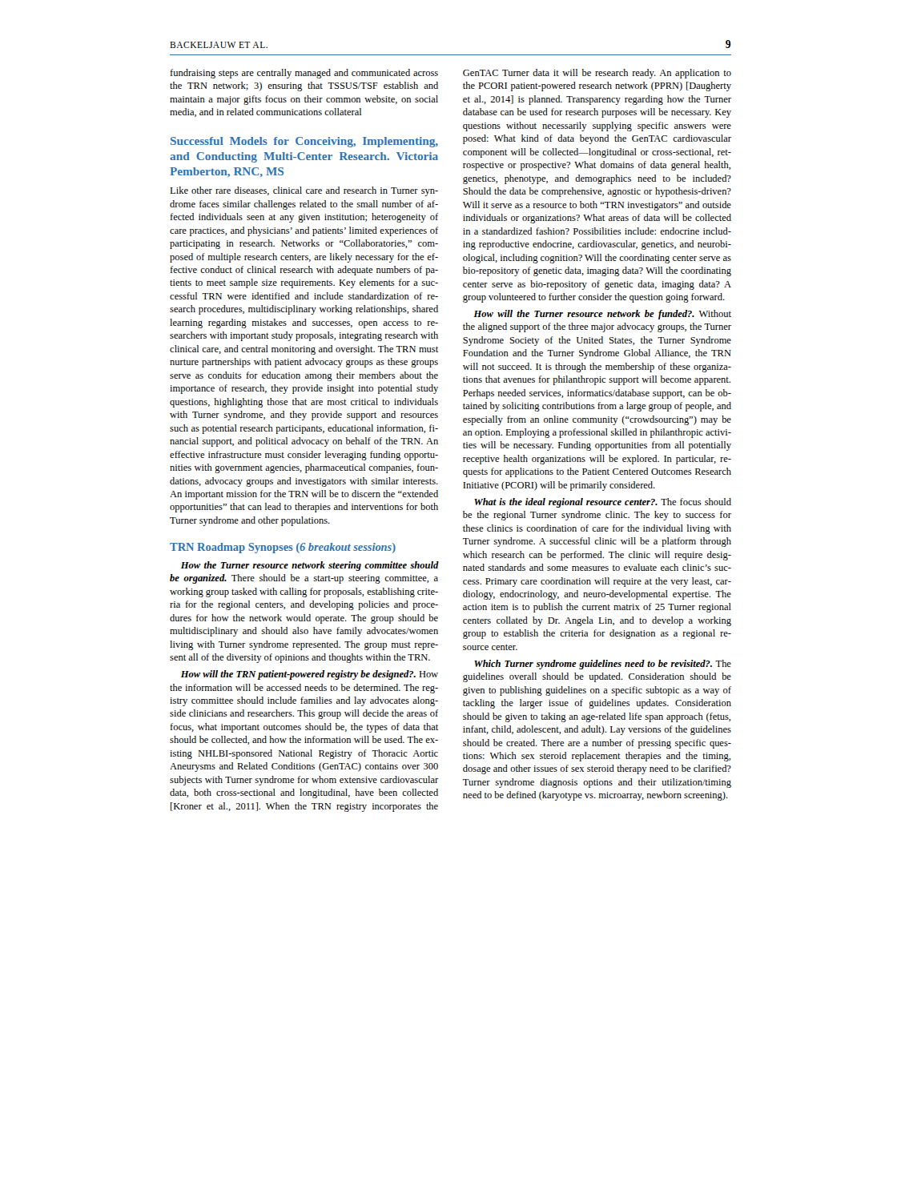Backeljauw et al. 9
fundraising steps are centrally managed and communicated across the TRN network; 3) ensuring that TSSUS/TSF establish and maintain a major gifts focus on their common website, on social media, and in related communications collateral
Successful Models for Conceiving, Implementing, and Conducting Multi-Center Research. Victoria Pemberton, RNC, MS
Like other rare diseases, clinical care and research in Turner syndrome faces similar challenges related to the small number of affected individuals seen at any given institution; heterogeneity of care practices, and physicians’ and patients’ limited experiences of participating in research. Networks or “Collaboratories,” composed of multiple research centers, are likely necessary for the effective conduct of clinical research with adequate numbers of patients to meet sample size requirements. Key elements for a successful TRN were identified and include standardization of research procedures, multidisciplinary working relationships, shared learning regarding mistakes and successes, open access to researchers with important study proposals, integrating research with clinical care, and central monitoring and oversight. The TRN must nurture partnerships with patient advocacy groups as these groups serve as conduits for education among their members about the importance of research, they provide insight into potential study questions, highlighting those that are most critical to individuals with Turner syndrome, and they provide support and resources such as potential research participants, educational information, financial support, and political advocacy on behalf of the TRN. An effective infrastructure must consider leveraging funding opportunities with government agencies, pharmaceutical companies, foundations, advocacy groups and investigators with similar interests. An important mission for the TRN will be to discern the “extended opportunities” that can lead to therapies and interventions for both Turner syndrome and other populations.
TRN Roadmap Synopses (6 breakout sessions)
How the Turner resource network steering committee should be organized. There should be a start-up steering committee, a working group tasked with calling for proposals, establishing criteria for the regional centers, and developing policies and procedures for how the network would operate. The group should be multidisciplinary and should also have family advocates/women living with Turner syndrome represented. The group must represent all of the diversity of opinions and thoughts within the TRN.
How will the TRN patient-powered registry be designed?. How the information will be accessed needs to be determined. The registry committee should include families and lay advocates alongside clinicians and researchers. This group will decide the areas of focus, what important outcomes should be, the types of data that should be collected, and how the information will be used. The existing NHLBI-sponsored National Registry of Thoracic Aortic Aneurysms and Related Conditions (GenTAC) contains over 300 subjects with Turner syndrome for whom extensive cardiovascular data, both cross-sectional and longitudinal, have been collected [Kroner et al., 2011]. When the TRN registry incorporates the GenTAC Turner data it will be research ready. An application to the PCORI patient-powered research network (PPRN) [Daugherty et al., 2014] is planned. Transparency regarding how the Turner database can be used for research purposes will be necessary. Key questions without necessarily supplying specific answers were posed: What kind of data beyond the GenTAC cardiovascular component will be collected—longitudinal or cross-sectional, retrospective or prospective? What domains of data general health, genetics, phenotype, and demographics need to be included? Should the data be comprehensive, agnostic or hypothesis-driven? Will it serve as a resource to both “TRN investigators” and outside individuals or organizations? What areas of data will be collected in a standardized fashion? Possibilities include: endocrine including reproductive endocrine, cardiovascular, genetics, and neurobiological, including cognition? Will the coordinating center serve as bio-repository of genetic data, imaging data? Will the coordinating center serve as bio-repository of genetic data, imaging data? A group volunteered to further consider the question going forward.
How will the Turner resource network be funded?. Without the aligned support of the three major advocacy groups, the Turner Syndrome Society of the United States, the Turner Syndrome Foundation and the Turner Syndrome Global Alliance, the TRN will not succeed. It is through the membership of these organizations that avenues for philanthropic support will become apparent. Perhaps needed services, informatics/database support, can be obtained by soliciting contributions from a large group of people, and especially from an online community (“crowdsourcing”) may be an option. Employing a professional skilled in philanthropic activities will be necessary. Funding opportunities from all potentially receptive health organizations will be explored. In particular, requests for applications to the Patient Centered Outcomes Research Initiative (PCORI) will be primarily considered.
What is the ideal regional resource center?. The focus should be the regional Turner syndrome clinic. The key to success for these clinics is coordination of care for the individual living with Turner syndrome. A successful clinic will be a platform through which research can be performed. The clinic will require designated standards and some measures to evaluate each clinic’s success. Primary care coordination will require at the very least, cardiology, endocrinology, and neuro-developmental expertise. The action item is to publish the current matrix of 25 Turner regional centers collated by Dr. Angela Lin, and to develop a working group to establish the criteria for designation as a regional resource center.
Which Turner syndrome guidelines need to be revisited?. The guidelines overall should be updated. Consideration should be given to publishing guidelines on a specific subtopic as a way of tackling the larger issue of guidelines updates. Consideration should be given to taking an age-related life span approach (fetus, infant, child, adolescent, and adult). Lay versions of the guidelines should be created. There are a number of pressing specific questions: Which sex steroid replacement therapies and the timing, dosage and other issues of sex steroid therapy need to be clarified? Turner syndrome diagnosis options and their utilization/timing need to be defined (karyotype vs. microarray, newborn screening).